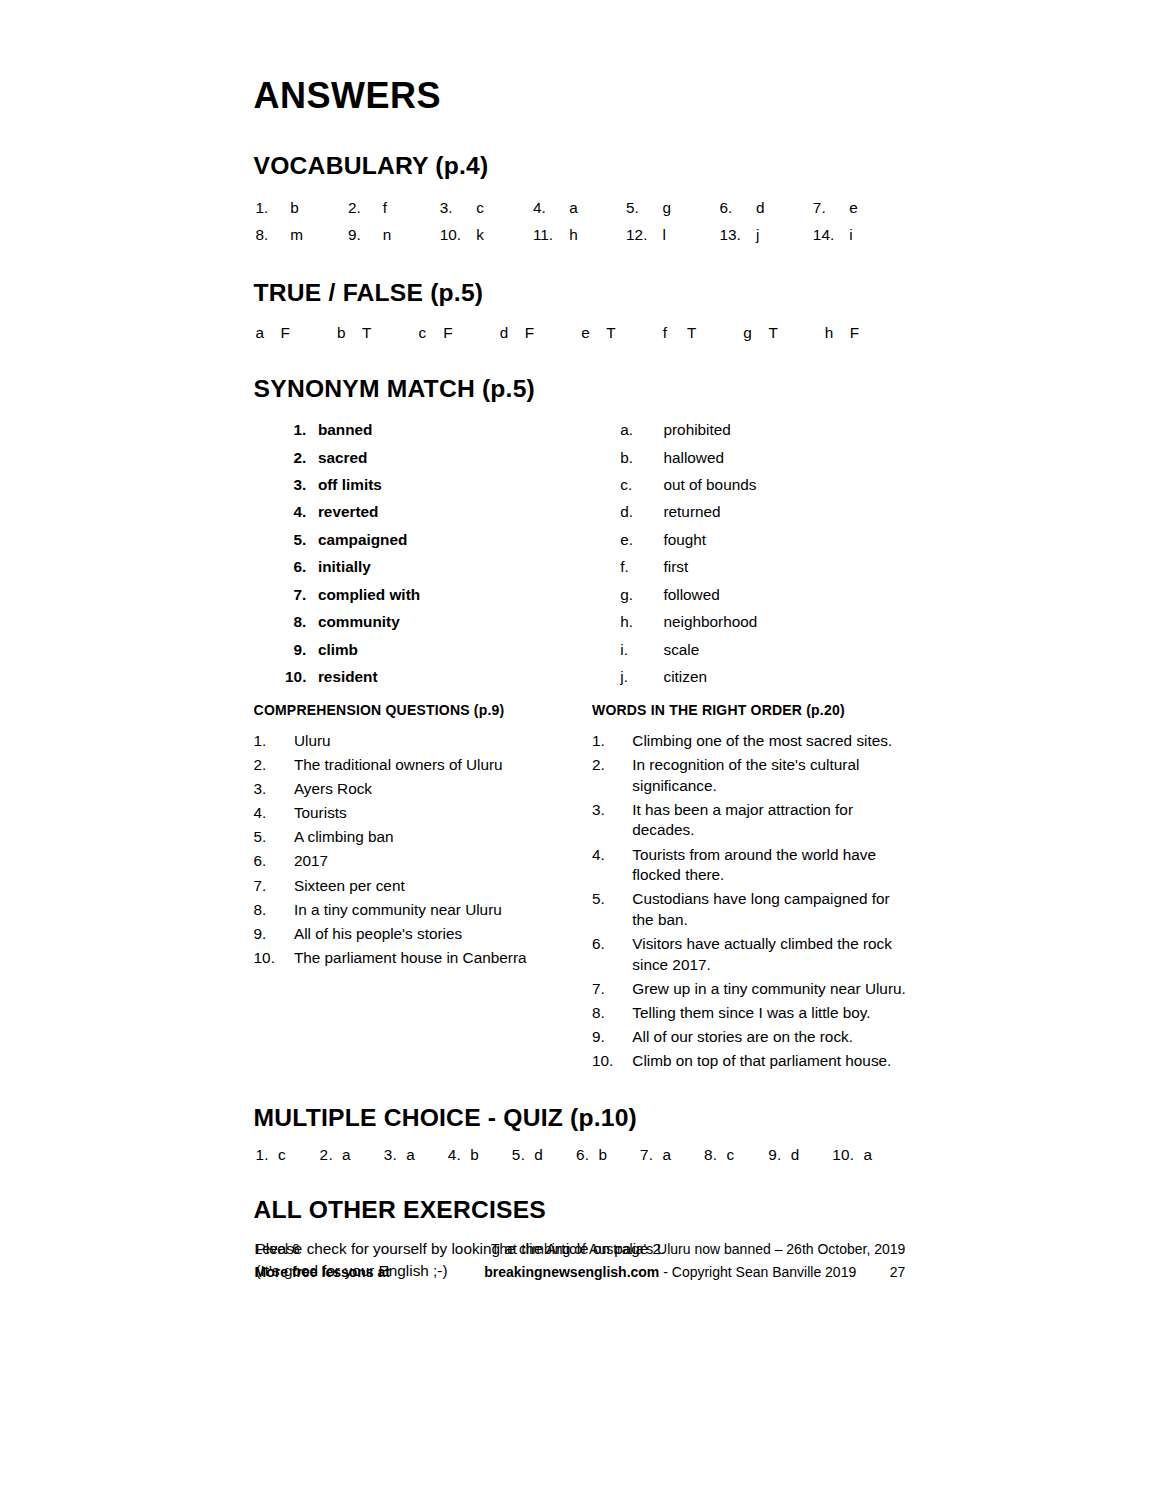ANSWERS
VOCABULARY (p.4)
| 1. | b | 2. | f | 3. | c | 4. | a | 5. | g | 6. | d | 7. | e |
| 8. | m | 9. | n | 10. | k | 11. | h | 12. | l | 13. | j | 14. | i |
TRUE / FALSE (p.5)
| a | F | b | T | c | F | d | F | e | T | f | T | g | T | h | F |
SYNONYM MATCH (p.5)
| 1. | banned | a. | prohibited |
| 2. | sacred | b. | hallowed |
| 3. | off limits | c. | out of bounds |
| 4. | reverted | d. | returned |
| 5. | campaigned | e. | fought |
| 6. | initially | f. | first |
| 7. | complied with | g. | followed |
| 8. | community | h. | neighborhood |
| 9. | climb | i. | scale |
| 10. | resident | j. | citizen |
COMPREHENSION QUESTIONS (p.9)
| 1. | Uluru |
| 2. | The traditional owners of Uluru |
| 3. | Ayers Rock |
| 4. | Tourists |
| 5. | A climbing ban |
| 6. | 2017 |
| 7. | Sixteen per cent |
| 8. | In a tiny community near Uluru |
| 9. | All of his people's stories |
| 10. | The parliament house in Canberra |
WORDS IN THE RIGHT ORDER (p.20)
| 1. | Climbing one of the most sacred sites. |
| 2. | In recognition of the site's cultural significance. |
| 3. | It has been a major attraction for decades. |
| 4. | Tourists from around the world have flocked there. |
| 5. | Custodians have long campaigned for the ban. |
| 6. | Visitors have actually climbed the rock since 2017. |
| 7. | Grew up in a tiny community near Uluru. |
| 8. | Telling them since I was a little boy. |
| 9. | All of our stories are on the rock. |
| 10. | Climb on top of that parliament house. |
MULTIPLE CHOICE - QUIZ (p.10)
1. c 2. a 3. a 4. b 5. d 6. b 7. a 8. c 9. d 10. a
ALL OTHER EXERCISES
Please check for yourself by looking at the Article on page 2.
(It's good for your English ;-)
| Level 6 | The climbing of Australia's Uluru now banned – 26th October, 2019 |
| More free lessons at | breakingnewsenglish.com - Copyright Sean Banville 2019 27 |